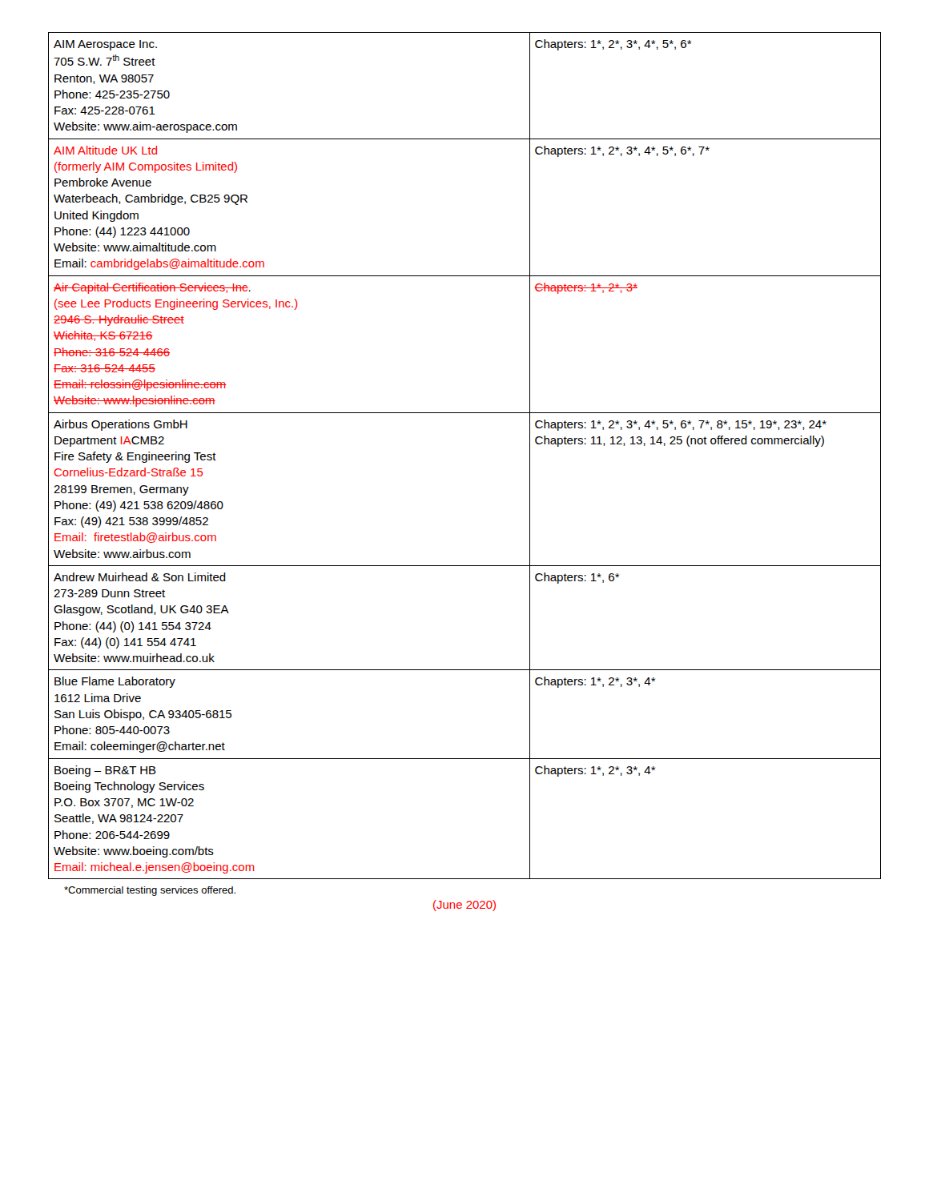| AIM Aerospace Inc. 705 S.W. 7 th Street Renton, WA 98057 Phone: 425-235-2750 Fax: 425-228-0761 Website: www.aim-aerospace.com | Chapters: 1*, 2*, 3*, 4*, 5*, 6* |
| AIM Altitude UK Ltd (formerly AIM Composites Limited) Pembroke Avenue Waterbeach, Cambridge, CB25 9QR United Kingdom Phone: (44) 1223 441000 Website: www.aimaltitude.com Email: cambridgelabs@aimaltitude.com | Chapters: 1*, 2*, 3*, 4*, 5*, 6*, 7* |
| Air Capital Certification Services, Inc . (see Lee Products Engineering Services, Inc.) 2946 S. Hydraulic Street Wichita, KS 67216 Phone: 316-524-4466 Fax: 316-524-4455 Email: rclossin@lpesionline.com Website: www.lpesionline.com | Chapters: 1*, 2*, 3* |
| Airbus Operations GmbH Department IA CMB2 Fire Safety & Engineering Test Cornelius-Edzard-Straße 15 28199 Bremen, Germany Phone: (49) 421 538 6209/4860 Fax: (49) 421 538 3999/4852 Email: firetestlab@airbus.com Website: www.airbus.com | Chapters: 1*, 2*, 3*, 4*, 5*, 6*, 7*, 8*, 15*, 19*, 23*, 24* Chapters: 11, 12, 13, 14, 25 (not offered commercially) |
| Andrew Muirhead & Son Limited 273-289 Dunn Street Glasgow, Scotland, UK G40 3EA Phone: (44) (0) 141 554 3724 Fax: (44) (0) 141 554 4741 Website: www.muirhead.co.uk | Chapters: 1*, 6* |
| Blue Flame Laboratory 1612 Lima Drive San Luis Obispo, CA 93405-6815 Phone: 805-440-0073 Email: coleeminger@charter.net | Chapters: 1*, 2*, 3*, 4* |
| Boeing – BR&T HB Boeing Technology Services P.O. Box 3707, MC 1W-02 Seattle, WA 98124-2207 Phone: 206-544-2699 Website: www.boeing.com/bts Email: micheal.e.jensen@boeing.com | Chapters: 1*, 2*, 3*, 4* |
*Commercial testing services offered.
(June 2020)